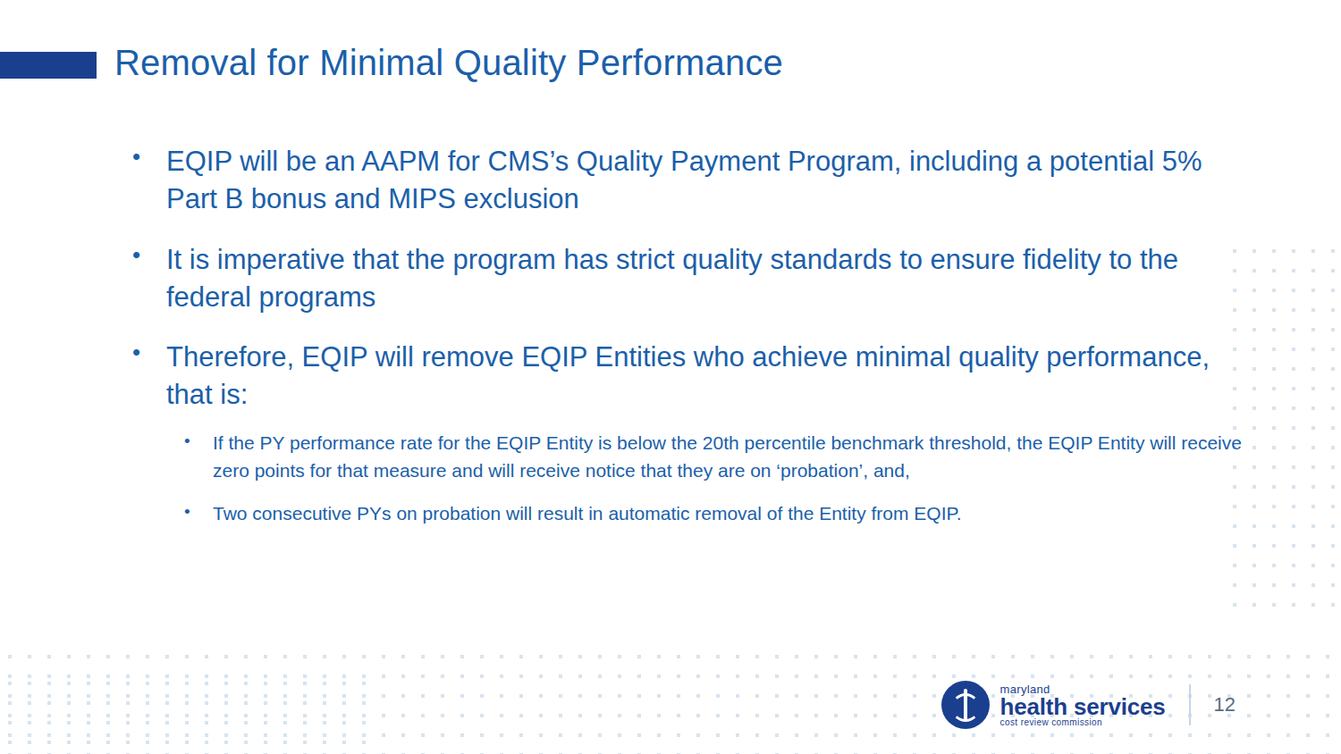Removal for Minimal Quality Performance
EQIP will be an AAPM for CMS’s Quality Payment Program, including a potential 5% Part B bonus and MIPS exclusion
It is imperative that the program has strict quality standards to ensure fidelity to the federal programs
Therefore, EQIP will remove EQIP Entities who achieve minimal quality performance, that is:
If the PY performance rate for the EQIP Entity is below the 20th percentile benchmark threshold, the EQIP Entity will receive zero points for that measure and will receive notice that they are on ‘probation’, and,
Two consecutive PYs on probation will result in automatic removal of the Entity from EQIP.
maryland
health services
cost review commission
12